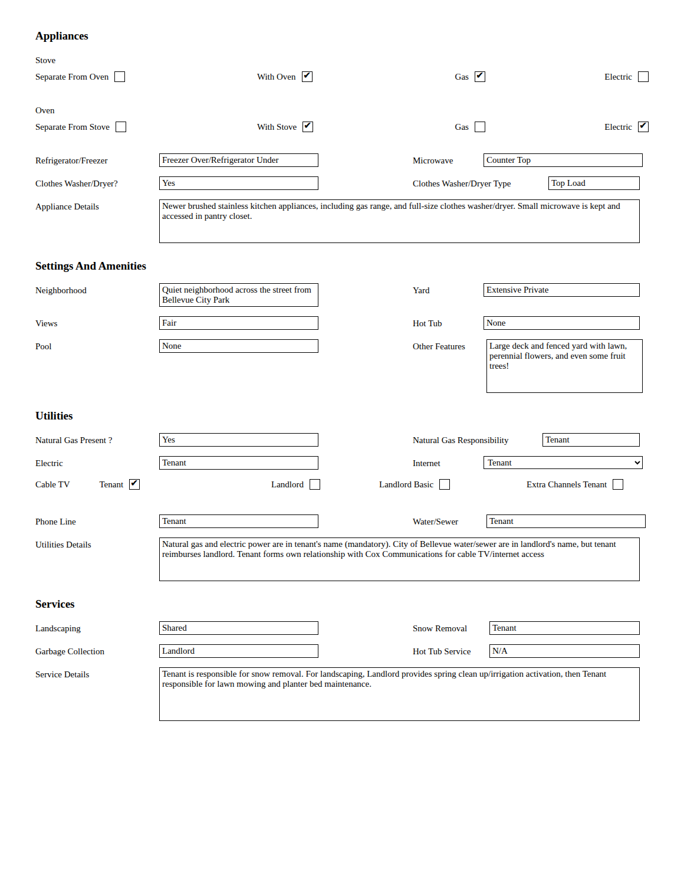Appliances
Stove
Separate From Oven
With Oven
Gas
Electric
Oven
Separate From Stove
With Stove
Gas
Electric
Refrigerator/Freezer
Microwave
Clothes Washer/Dryer?
Clothes Washer/Dryer Type
Appliance Details
Newer brushed stainless kitchen appliances, including gas range, and full-size clothes washer/dryer. Small microwave is kept and accessed in pantry closet.
Settings And Amenities
Neighborhood
Quiet neighborhood across the street from Bellevue City Park
Yard
Views
Hot Tub
Pool
Other Features
Large deck and fenced yard with lawn, perennial flowers, and even some fruit trees!
Utilities
Natural Gas Present ?
Natural Gas Responsibility
Electric
Internet
Tenant Landlord
Cable TV Tenant
Landlord
Landlord Basic
Extra Channels Tenant
Phone Line
Water/Sewer
Utilities Details
Natural gas and electric power are in tenant's name (mandatory). City of Bellevue water/sewer are in landlord's name, but tenant reimburses landlord. Tenant forms own relationship with Cox Communications for cable TV/internet access
Services
Landscaping
Snow Removal
Garbage Collection
Hot Tub Service
Service Details
Tenant is responsible for snow removal. For landscaping, Landlord provides spring clean up/irrigation activation, then Tenant responsible for lawn mowing and planter bed maintenance.